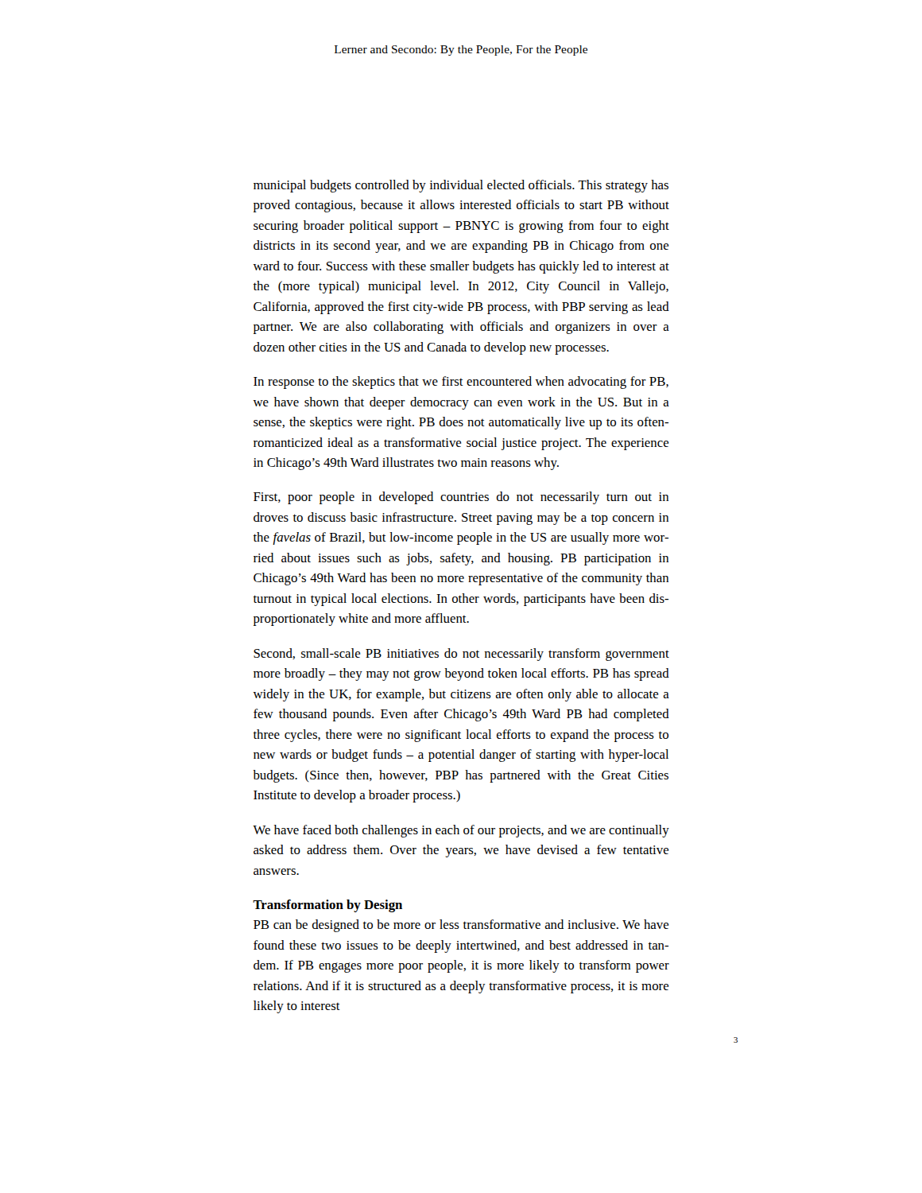Lerner and Secondo: By the People, For the People
municipal budgets controlled by individual elected officials. This strategy has proved contagious, because it allows interested officials to start PB without securing broader political support – PBNYC is growing from four to eight districts in its second year, and we are expanding PB in Chicago from one ward to four. Success with these smaller budgets has quickly led to interest at the (more typical) municipal level. In 2012, City Council in Vallejo, California, approved the first city-wide PB process, with PBP serving as lead partner. We are also collaborating with officials and organizers in over a dozen other cities in the US and Canada to develop new processes.
In response to the skeptics that we first encountered when advocating for PB, we have shown that deeper democracy can even work in the US. But in a sense, the skeptics were right. PB does not automatically live up to its often-romanticized ideal as a transformative social justice project. The experience in Chicago’s 49th Ward illustrates two main reasons why.
First, poor people in developed countries do not necessarily turn out in droves to discuss basic infrastructure. Street paving may be a top concern in the favelas of Brazil, but low-income people in the US are usually more worried about issues such as jobs, safety, and housing. PB participation in Chicago’s 49th Ward has been no more representative of the community than turnout in typical local elections. In other words, participants have been disproportionately white and more affluent.
Second, small-scale PB initiatives do not necessarily transform government more broadly – they may not grow beyond token local efforts. PB has spread widely in the UK, for example, but citizens are often only able to allocate a few thousand pounds. Even after Chicago’s 49th Ward PB had completed three cycles, there were no significant local efforts to expand the process to new wards or budget funds – a potential danger of starting with hyper-local budgets. (Since then, however, PBP has partnered with the Great Cities Institute to develop a broader process.)
We have faced both challenges in each of our projects, and we are continually asked to address them. Over the years, we have devised a few tentative answers.
Transformation by Design
PB can be designed to be more or less transformative and inclusive. We have found these two issues to be deeply intertwined, and best addressed in tandem. If PB engages more poor people, it is more likely to transform power relations. And if it is structured as a deeply transformative process, it is more likely to interest
3